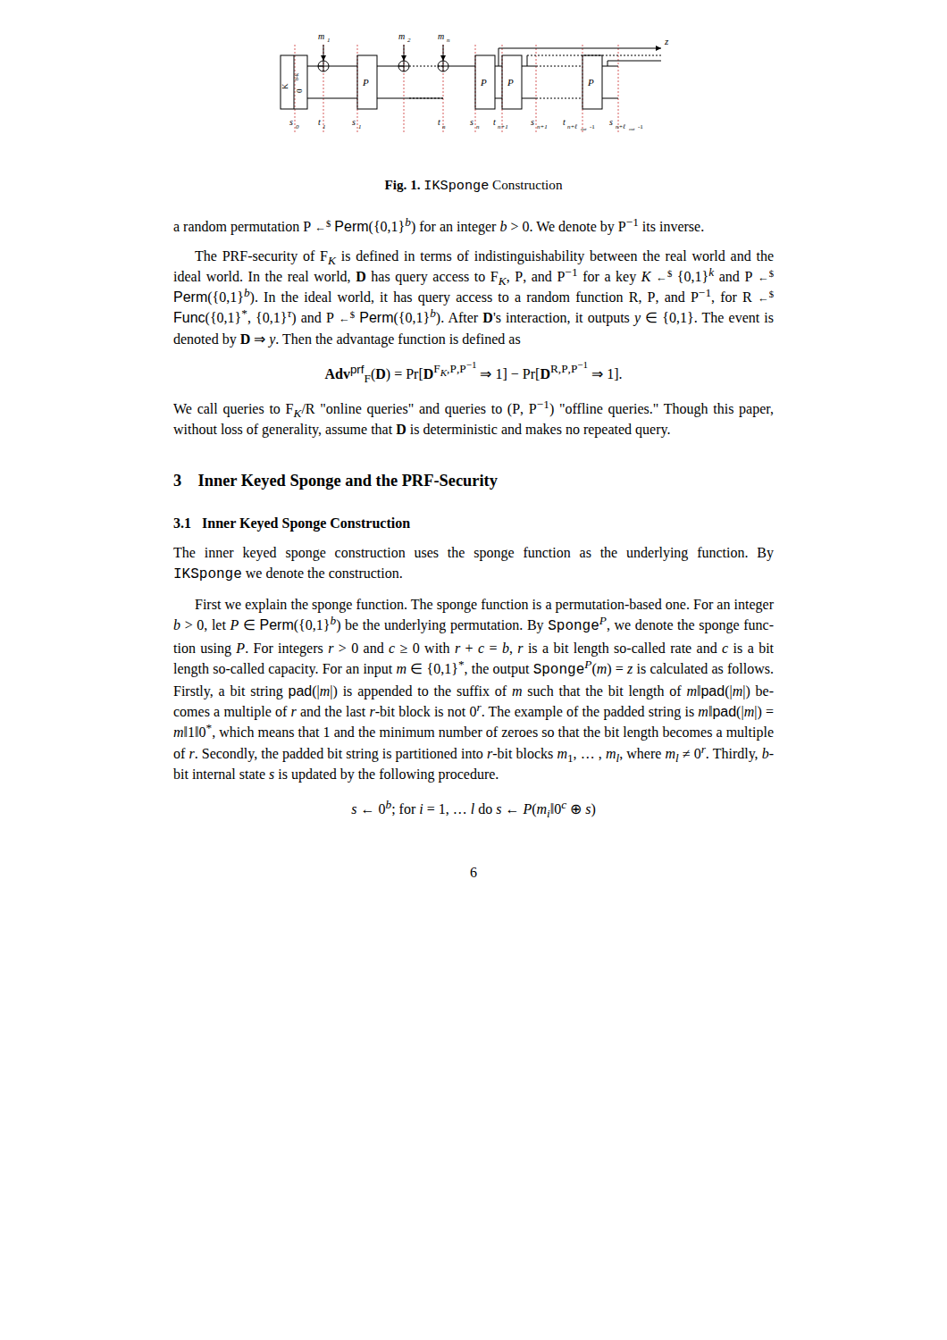K 0 b-k m 1 P m 2 m n P P P z s 0 t 1 s 1 t n s n t n+1 s n+1 t n+ℓ out -1 s n+ℓ out -1
Fig. 1. IKSponge Construction
a random permutation P ←$ Perm({0,1}b) for an integer b > 0. We denote by P−1 its inverse.
The PRF-security of FK is defined in terms of indistinguishability between the real world and the ideal world. In the real world, D has query access to FK, P, and P−1 for a key K ←$ {0,1}k and P ←$ Perm({0,1}b). In the ideal world, it has query access to a random function R, P, and P−1, for R ←$ Func({0,1}*, {0,1}τ) and P ←$ Perm({0,1}b). After D's interaction, it outputs y ∈ {0,1}. The event is denoted by D ⇒ y. Then the advantage function is defined as
AdvprfF(D) = Pr[DFK,P,P−1 ⇒ 1] − Pr[DR,P,P−1 ⇒ 1].
We call queries to FK/R "online queries" and queries to (P, P−1) "offline queries." Though this paper, without loss of generality, assume that D is deterministic and makes no repeated query.
3 Inner Keyed Sponge and the PRF-Security
3.1 Inner Keyed Sponge Construction
The inner keyed sponge construction uses the sponge function as the underlying function. By IKSponge we denote the construction.
First we explain the sponge function. The sponge function is a permutation-based one. For an integer b > 0, let P ∈ Perm({0,1}b) be the underlying permutation. By SpongeP, we denote the sponge function using P. For integers r > 0 and c ≥ 0 with r + c = b, r is a bit length so-called rate and c is a bit length so-called capacity. For an input m ∈ {0,1}*, the output SpongeP(m) = z is calculated as follows. Firstly, a bit string pad(|m|) is appended to the suffix of m such that the bit length of m‖pad(|m|) becomes a multiple of r and the last r-bit block is not 0r. The example of the padded string is m‖pad(|m|) = m‖1‖0*, which means that 1 and the minimum number of zeroes so that the bit length becomes a multiple of r. Secondly, the padded bit string is partitioned into r-bit blocks m1, … , ml, where ml ≠ 0r. Thirdly, b-bit internal state s is updated by the following procedure.
s ← 0b; for i = 1, … l do s ← P(mi‖0c ⊕ s)
6